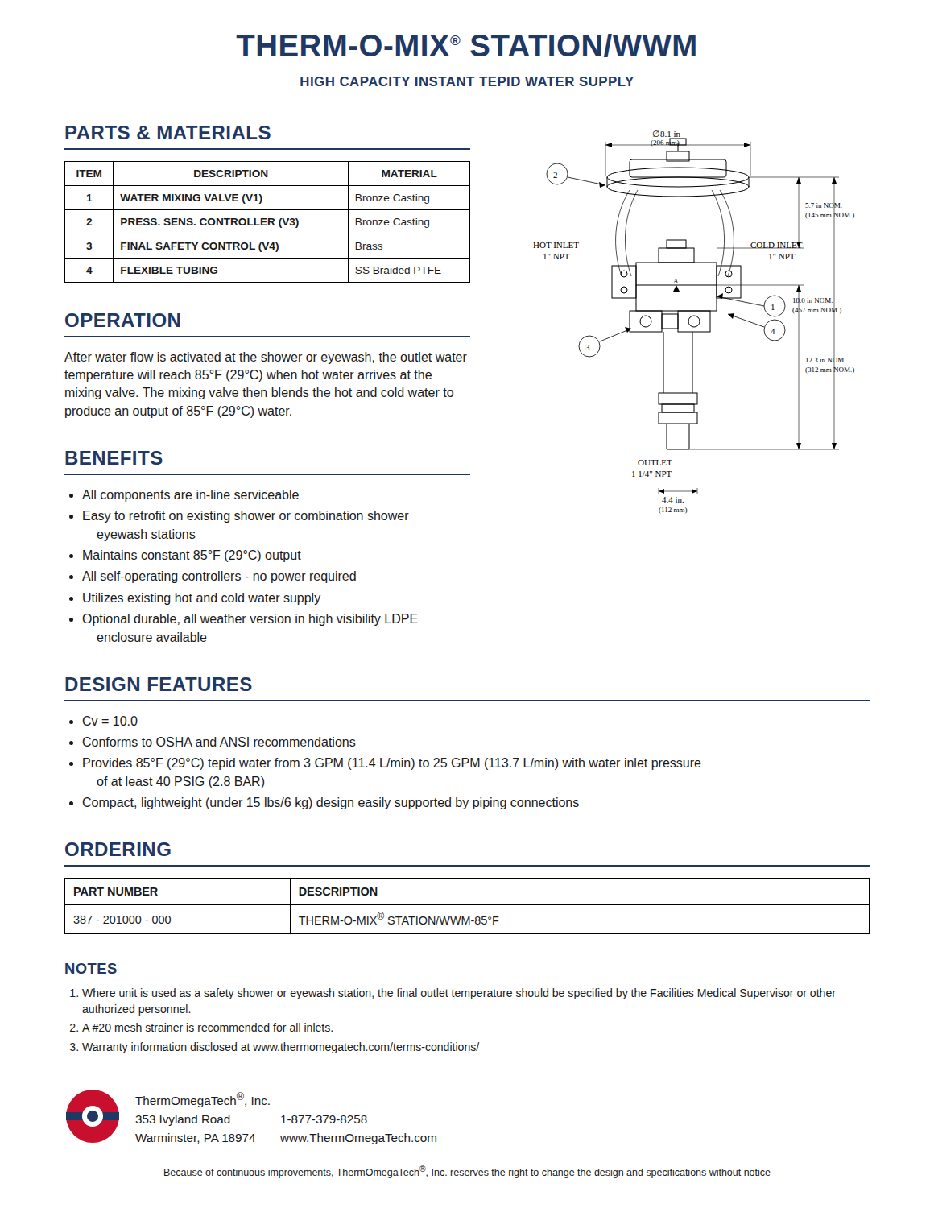THERM-O-MIX® STATION/WWM
HIGH CAPACITY INSTANT TEPID WATER SUPPLY
PARTS & MATERIALS
| ITEM | DESCRIPTION | MATERIAL |
| --- | --- | --- |
| 1 | WATER MIXING VALVE (V1) | Bronze Casting |
| 2 | PRESS. SENS. CONTROLLER (V3) | Bronze Casting |
| 3 | FINAL SAFETY CONTROL (V4) | Brass |
| 4 | FLEXIBLE TUBING | SS Braided PTFE |
OPERATION
After water flow is activated at the shower or eyewash, the outlet water temperature will reach 85°F (29°C) when hot water arrives at the mixing valve. The mixing valve then blends the hot and cold water to produce an output of 85°F (29°C) water.
BENEFITS
All components are in-line serviceable
Easy to retrofit on existing shower or combination shower
eyewash stations
Maintains constant 85°F (29°C) output
All self-operating controllers - no power required
Utilizes existing hot and cold water supply
Optional durable, all weather version in high visibility LDPE
enclosure available
∅8.1 in (206 mm) 2 HOT INLET 1" NPT COLD INLET 1" NPT A 1 3 4 OUTLET 1 1/4" NPT 4.4 in. (112 mm) 5.7 in NOM. (145 mm NOM.) 12.3 in NOM. (312 mm NOM.) 18.0 in NOM. (457 mm NOM.)
DESIGN FEATURES
Cv = 10.0
Conforms to OSHA and ANSI recommendations
Provides 85°F (29°C) tepid water from 3 GPM (11.4 L/min) to 25 GPM (113.7 L/min) with water inlet pressure
of at least 40 PSIG (2.8 BAR)
Compact, lightweight (under 15 lbs/6 kg) design easily supported by piping connections
ORDERING
| PART NUMBER | DESCRIPTION |
| --- | --- |
| 387 - 201000 - 000 | THERM-O-MIX ® STATION/WWM-85°F |
NOTES
Where unit is used as a safety shower or eyewash station, the final outlet temperature should be specified by the Facilities Medical Supervisor or other authorized personnel.
A #20 mesh strainer is recommended for all inlets.
Warranty information disclosed at www.thermomegatech.com/terms-conditions/
ThermOmegaTech®, Inc.
353 Ivyland Road 1-877-379-8258
Warminster, PA 18974 www.ThermOmegaTech.com
Because of continuous improvements, ThermOmegaTech®, Inc. reserves the right to change the design and specifications without notice